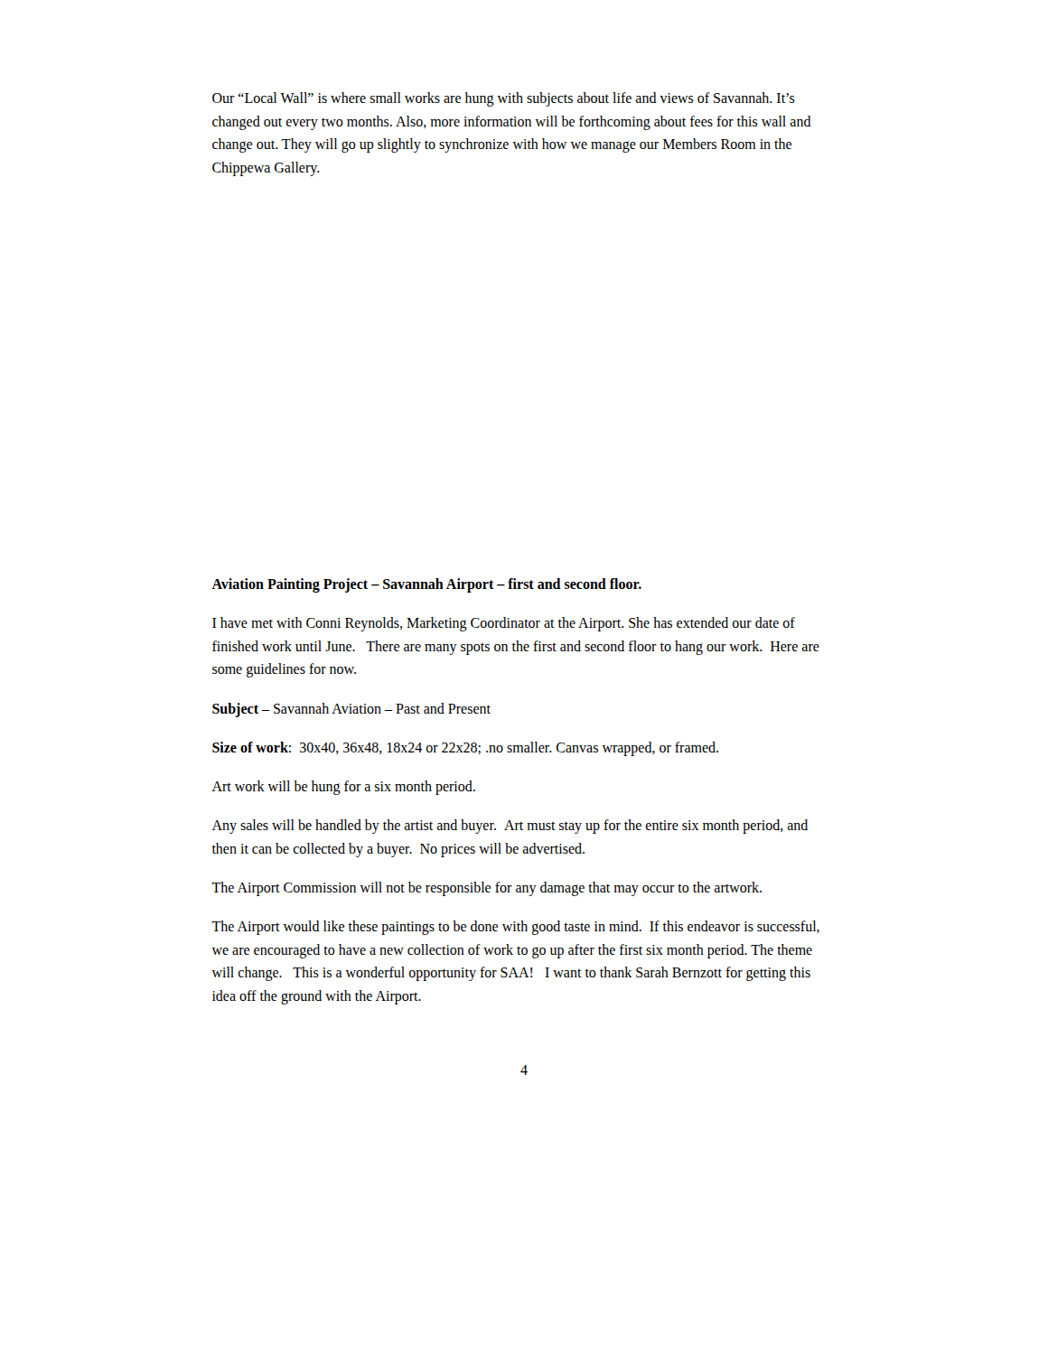Our “Local Wall” is where small works are hung with subjects about life and views of Savannah. It’s changed out every two months. Also, more information will be forthcoming about fees for this wall and change out. They will go up slightly to synchronize with how we manage our Members Room in the Chippewa Gallery.
Aviation Painting Project – Savannah Airport – first and second floor.
I have met with Conni Reynolds, Marketing Coordinator at the Airport. She has extended our date of finished work until June. There are many spots on the first and second floor to hang our work. Here are some guidelines for now.
Subject – Savannah Aviation – Past and Present
Size of work: 30x40, 36x48, 18x24 or 22x28; .no smaller. Canvas wrapped, or framed.
Art work will be hung for a six month period.
Any sales will be handled by the artist and buyer. Art must stay up for the entire six month period, and then it can be collected by a buyer. No prices will be advertised.
The Airport Commission will not be responsible for any damage that may occur to the artwork.
The Airport would like these paintings to be done with good taste in mind. If this endeavor is successful, we are encouraged to have a new collection of work to go up after the first six month period. The theme will change. This is a wonderful opportunity for SAA! I want to thank Sarah Bernzott for getting this idea off the ground with the Airport.
4